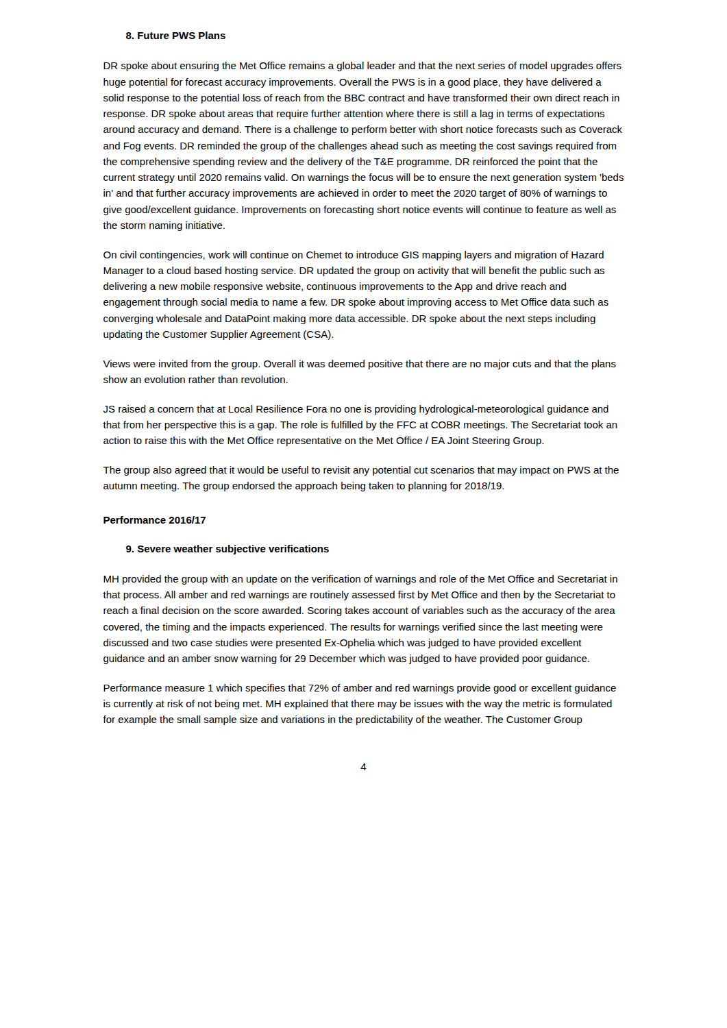8. Future PWS Plans
DR spoke about ensuring the Met Office remains a global leader and that the next series of model upgrades offers huge potential for forecast accuracy improvements. Overall the PWS is in a good place, they have delivered a solid response to the potential loss of reach from the BBC contract and have transformed their own direct reach in response. DR spoke about areas that require further attention where there is still a lag in terms of expectations around accuracy and demand. There is a challenge to perform better with short notice forecasts such as Coverack and Fog events. DR reminded the group of the challenges ahead such as meeting the cost savings required from the comprehensive spending review and the delivery of the T&E programme. DR reinforced the point that the current strategy until 2020 remains valid. On warnings the focus will be to ensure the next generation system 'beds in' and that further accuracy improvements are achieved in order to meet the 2020 target of 80% of warnings to give good/excellent guidance. Improvements on forecasting short notice events will continue to feature as well as the storm naming initiative.
On civil contingencies, work will continue on Chemet to introduce GIS mapping layers and migration of Hazard Manager to a cloud based hosting service. DR updated the group on activity that will benefit the public such as delivering a new mobile responsive website, continuous improvements to the App and drive reach and engagement through social media to name a few. DR spoke about improving access to Met Office data such as converging wholesale and DataPoint making more data accessible. DR spoke about the next steps including updating the Customer Supplier Agreement (CSA).
Views were invited from the group. Overall it was deemed positive that there are no major cuts and that the plans show an evolution rather than revolution.
JS raised a concern that at Local Resilience Fora no one is providing hydrological-meteorological guidance and that from her perspective this is a gap. The role is fulfilled by the FFC at COBR meetings. The Secretariat took an action to raise this with the Met Office representative on the Met Office / EA Joint Steering Group.
The group also agreed that it would be useful to revisit any potential cut scenarios that may impact on PWS at the autumn meeting. The group endorsed the approach being taken to planning for 2018/19.
Performance 2016/17
9. Severe weather subjective verifications
MH provided the group with an update on the verification of warnings and role of the Met Office and Secretariat in that process. All amber and red warnings are routinely assessed first by Met Office and then by the Secretariat to reach a final decision on the score awarded. Scoring takes account of variables such as the accuracy of the area covered, the timing and the impacts experienced. The results for warnings verified since the last meeting were discussed and two case studies were presented Ex-Ophelia which was judged to have provided excellent guidance and an amber snow warning for 29 December which was judged to have provided poor guidance.
Performance measure 1 which specifies that 72% of amber and red warnings provide good or excellent guidance is currently at risk of not being met. MH explained that there may be issues with the way the metric is formulated for example the small sample size and variations in the predictability of the weather. The Customer Group
4